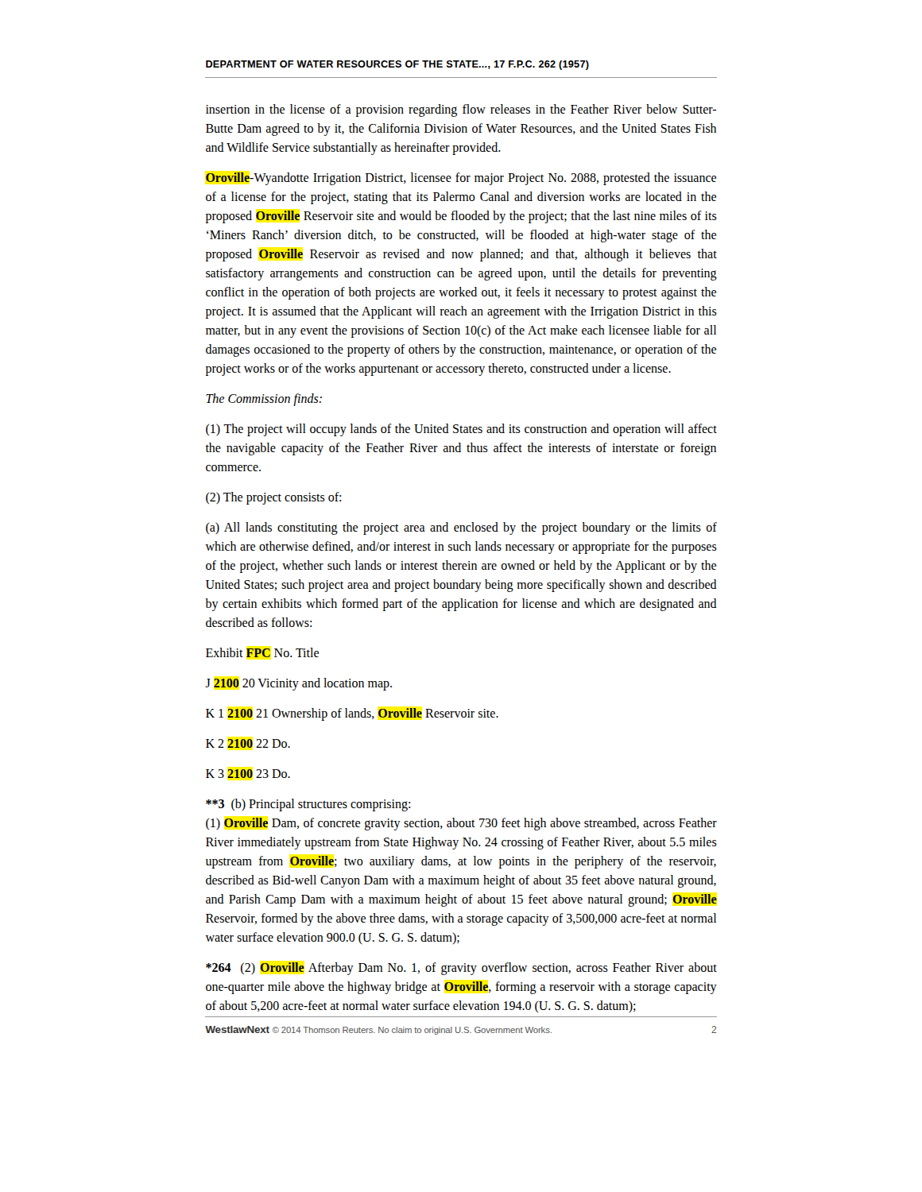DEPARTMENT OF WATER RESOURCES OF THE STATE..., 17 F.P.C. 262 (1957)
insertion in the license of a provision regarding flow releases in the Feather River below Sutter-Butte Dam agreed to by it, the California Division of Water Resources, and the United States Fish and Wildlife Service substantially as hereinafter provided.
Oroville-Wyandotte Irrigation District, licensee for major Project No. 2088, protested the issuance of a license for the project, stating that its Palermo Canal and diversion works are located in the proposed Oroville Reservoir site and would be flooded by the project; that the last nine miles of its ‘Miners Ranch’ diversion ditch, to be constructed, will be flooded at high-water stage of the proposed Oroville Reservoir as revised and now planned; and that, although it believes that satisfactory arrangements and construction can be agreed upon, until the details for preventing conflict in the operation of both projects are worked out, it feels it necessary to protest against the project. It is assumed that the Applicant will reach an agreement with the Irrigation District in this matter, but in any event the provisions of Section 10(c) of the Act make each licensee liable for all damages occasioned to the property of others by the construction, maintenance, or operation of the project works or of the works appurtenant or accessory thereto, constructed under a license.
The Commission finds:
(1) The project will occupy lands of the United States and its construction and operation will affect the navigable capacity of the Feather River and thus affect the interests of interstate or foreign commerce.
(2) The project consists of:
(a) All lands constituting the project area and enclosed by the project boundary or the limits of which are otherwise defined, and/or interest in such lands necessary or appropriate for the purposes of the project, whether such lands or interest therein are owned or held by the Applicant or by the United States; such project area and project boundary being more specifically shown and described by certain exhibits which formed part of the application for license and which are designated and described as follows:
Exhibit FPC No. Title
J 2100 20 Vicinity and location map.
K 1 2100 21 Ownership of lands, Oroville Reservoir site.
K 2 2100 22 Do.
K 3 2100 23 Do.
**3 (b) Principal structures comprising:
(1) Oroville Dam, of concrete gravity section, about 730 feet high above streambed, across Feather River immediately upstream from State Highway No. 24 crossing of Feather River, about 5.5 miles upstream from Oroville; two auxiliary dams, at low points in the periphery of the reservoir, described as Bid-well Canyon Dam with a maximum height of about 35 feet above natural ground, and Parish Camp Dam with a maximum height of about 15 feet above natural ground; Oroville Reservoir, formed by the above three dams, with a storage capacity of 3,500,000 acre-feet at normal water surface elevation 900.0 (U. S. G. S. datum);
*264 (2) Oroville Afterbay Dam No. 1, of gravity overflow section, across Feather River about one-quarter mile above the highway bridge at Oroville, forming a reservoir with a storage capacity of about 5,200 acre-feet at normal water surface elevation 194.0 (U. S. G. S. datum);
WestlawNext © 2014 Thomson Reuters. No claim to original U.S. Government Works.
2